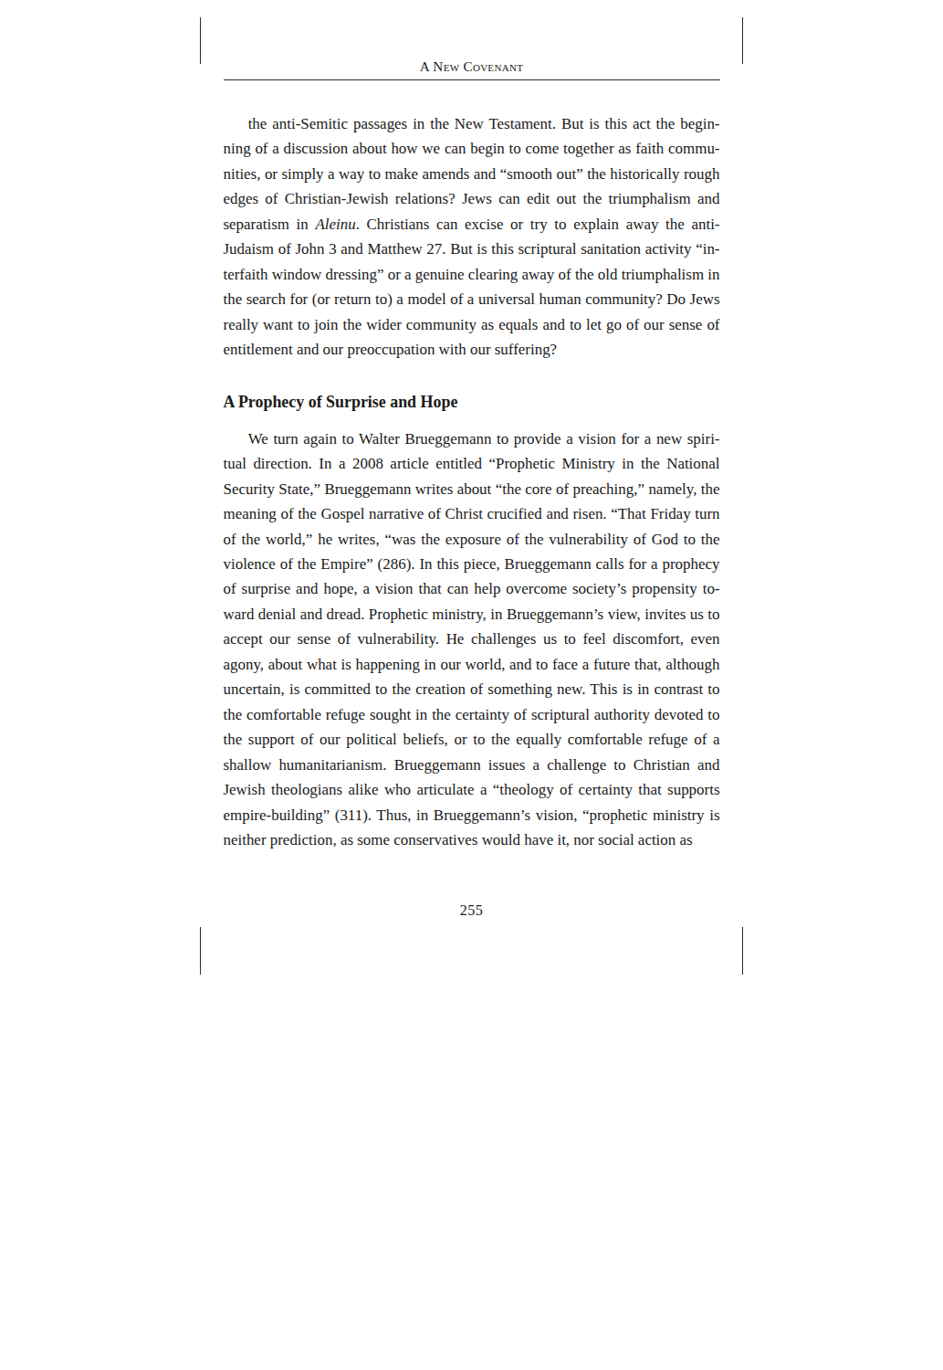A New Covenant
the anti-Semitic passages in the New Testament. But is this act the beginning of a discussion about how we can begin to come together as faith communities, or simply a way to make amends and “smooth out” the historically rough edges of Christian-Jewish relations? Jews can edit out the triumphalism and separatism in Aleinu. Christians can excise or try to explain away the anti-Judaism of John 3 and Matthew 27. But is this scriptural sanitation activity “interfaith window dressing” or a genuine clearing away of the old triumphalism in the search for (or return to) a model of a universal human community? Do Jews really want to join the wider community as equals and to let go of our sense of entitlement and our preoccupation with our suffering?
A Prophecy of Surprise and Hope
We turn again to Walter Brueggemann to provide a vision for a new spiritual direction. In a 2008 article entitled “Prophetic Ministry in the National Security State,” Brueggemann writes about “the core of preaching,” namely, the meaning of the Gospel narrative of Christ crucified and risen. “That Friday turn of the world,” he writes, “was the exposure of the vulnerability of God to the violence of the Empire” (286). In this piece, Brueggemann calls for a prophecy of surprise and hope, a vision that can help overcome society’s propensity toward denial and dread. Prophetic ministry, in Brueggemann’s view, invites us to accept our sense of vulnerability. He challenges us to feel discomfort, even agony, about what is happening in our world, and to face a future that, although uncertain, is committed to the creation of something new. This is in contrast to the comfortable refuge sought in the certainty of scriptural authority devoted to the support of our political beliefs, or to the equally comfortable refuge of a shallow humanitarianism. Brueggemann issues a challenge to Christian and Jewish theologians alike who articulate a “theology of certainty that supports empire-building” (311). Thus, in Brueggemann’s vision, “prophetic ministry is neither prediction, as some conservatives would have it, nor social action as
255